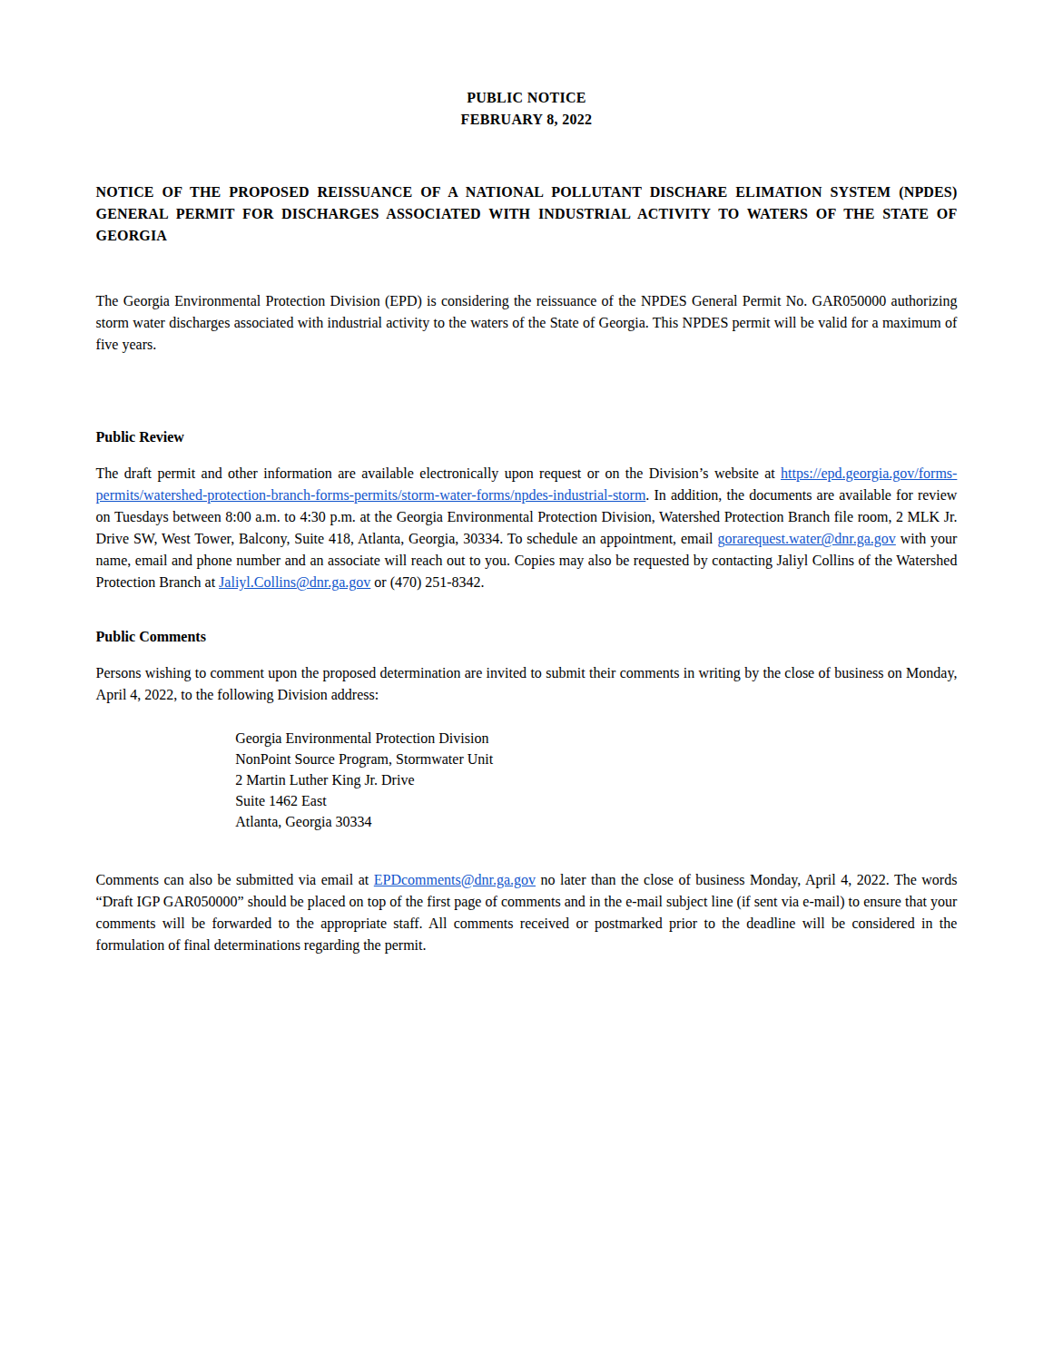PUBLIC NOTICE
FEBRUARY 8, 2022
Notice of the proposed reissuance of a National Pollutant Dischare Elimation System (NPDES) General Permit for discharges associated with industrial activity to waters of the State of Georgia
The Georgia Environmental Protection Division (EPD) is considering the reissuance of the NPDES General Permit No. GAR050000 authorizing storm water discharges associated with industrial activity to the waters of the State of Georgia. This NPDES permit will be valid for a maximum of five years.
Public Review
The draft permit and other information are available electronically upon request or on the Division’s website at https://epd.georgia.gov/forms-permits/watershed-protection-branch-forms-permits/storm-water-forms/npdes-industrial-storm. In addition, the documents are available for review on Tuesdays between 8:00 a.m. to 4:30 p.m. at the Georgia Environmental Protection Division, Watershed Protection Branch file room, 2 MLK Jr. Drive SW, West Tower, Balcony, Suite 418, Atlanta, Georgia, 30334. To schedule an appointment, email gorarequest.water@dnr.ga.gov with your name, email and phone number and an associate will reach out to you. Copies may also be requested by contacting Jaliyl Collins of the Watershed Protection Branch at Jaliyl.Collins@dnr.ga.gov or (470) 251-8342.
Public Comments
Persons wishing to comment upon the proposed determination are invited to submit their comments in writing by the close of business on Monday, April 4, 2022, to the following Division address:
Georgia Environmental Protection Division
NonPoint Source Program, Stormwater Unit
2 Martin Luther King Jr. Drive
Suite 1462 East
Atlanta, Georgia 30334
Comments can also be submitted via email at EPDcomments@dnr.ga.gov no later than the close of business Monday, April 4, 2022. The words “Draft IGP GAR050000” should be placed on top of the first page of comments and in the e-mail subject line (if sent via e-mail) to ensure that your comments will be forwarded to the appropriate staff. All comments received or postmarked prior to the deadline will be considered in the formulation of final determinations regarding the permit.